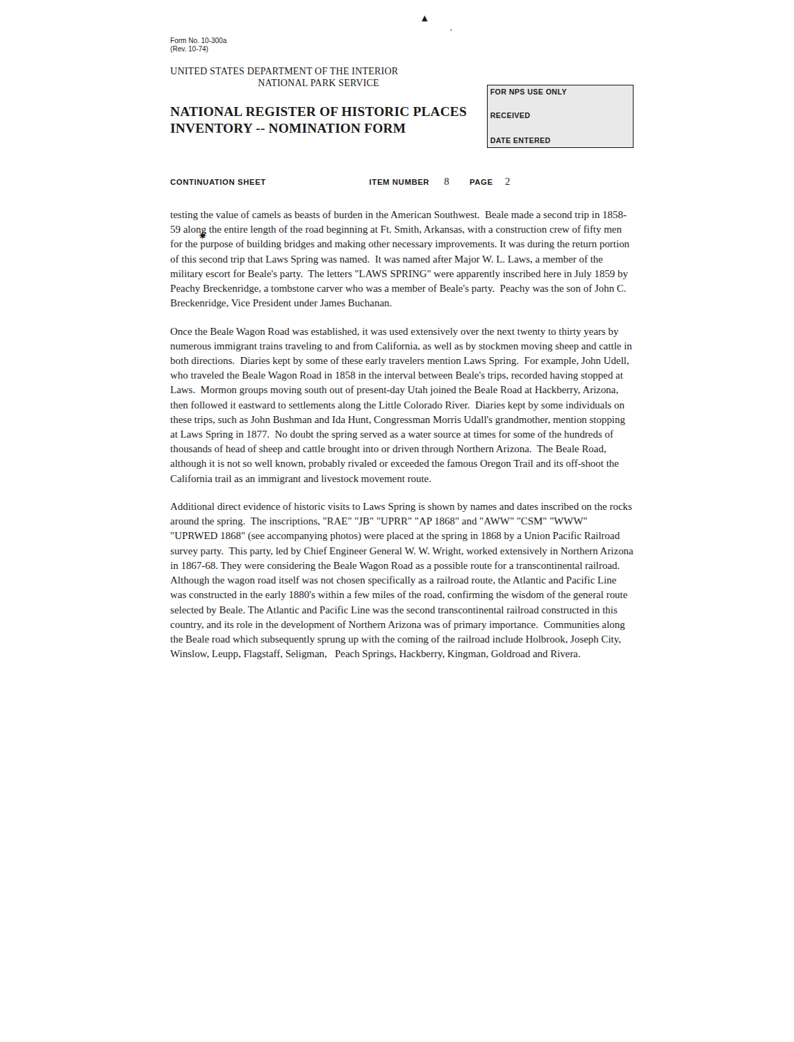Form No. 10-300a
(Rev. 10-74)
▴
'
UNITED STATES DEPARTMENT OF THE INTERIOR NATIONAL PARK SERVICE
NATIONAL REGISTER OF HISTORIC PLACES
INVENTORY -- NOMINATION FORM
FOR NPS USE ONLY
RECEIVED
DATE ENTERED
CONTINUATION SHEET ITEM NUMBER 8 PAGE 2
testing the value of camels as beasts of burden in the American Southwest. Beale made a second trip in 1858-59 along the entire length of the road beginning at Ft. ✷ Smith, Arkansas, with a construction crew of fifty men for the purpose of building bridges and making other necessary improvements. It was during the return portion of this second trip that Laws Spring was named. It was named after Major W. L. Laws, a member of the military escort for Beale's party. The letters "LAWS SPRING" were apparently inscribed here in July 1859 by Peachy Breckenridge, a tombstone carver who was a member of Beale's party. Peachy was the son of John C. Breckenridge, Vice President under James Buchanan.
Once the Beale Wagon Road was established, it was used extensively over the next twenty to thirty years by numerous immigrant trains traveling to and from California, as well as by stockmen moving sheep and cattle in both directions. Diaries kept by some of these early travelers mention Laws Spring. For example, John Udell, who traveled the Beale Wagon Road in 1858 in the interval between Beale's trips, recorded having stopped at Laws. Mormon groups moving south out of present-day Utah joined the Beale Road at Hackberry, Arizona, then followed it eastward to settlements along the Little Colorado River. Diaries kept by some individuals on these trips, such as John Bushman and Ida Hunt, Congressman Morris Udall's grandmother, mention stopping at Laws Spring in 1877. No doubt the spring served as a water source at times for some of the hundreds of thousands of head of sheep and cattle brought into or driven through Northern Arizona. The Beale Road, although it is not so well known, probably rivaled or exceeded the famous Oregon Trail and its off-shoot the California trail as an immigrant and livestock movement route.
Additional direct evidence of historic visits to Laws Spring is shown by names and dates inscribed on the rocks around the spring. The inscriptions, "RAE" "JB" "UPRR" "AP 1868" and "AWW" "CSM" "WWW" "UPRWED 1868" (see accompanying photos) were placed at the spring in 1868 by a Union Pacific Railroad survey party. This party, led by Chief Engineer General W. W. Wright, worked extensively in Northern Arizona in 1867-68. They were considering the Beale Wagon Road as a possible route for a transcontinental railroad. Although the wagon road itself was not chosen specifically as a railroad route, the Atlantic and Pacific Line was constructed in the early 1880's within a few miles of the road, confirming the wisdom of the general route selected by Beale. The Atlantic and Pacific Line was the second transcontinental railroad constructed in this country, and its role in the development of Northern Arizona was of primary importance. Communities along the Beale road which subsequently sprung up with the coming of the railroad include Holbrook, Joseph City, Winslow, Leupp, Flagstaff, Seligman, Peach Springs, Hackberry, Kingman, Goldroad and Rivera.